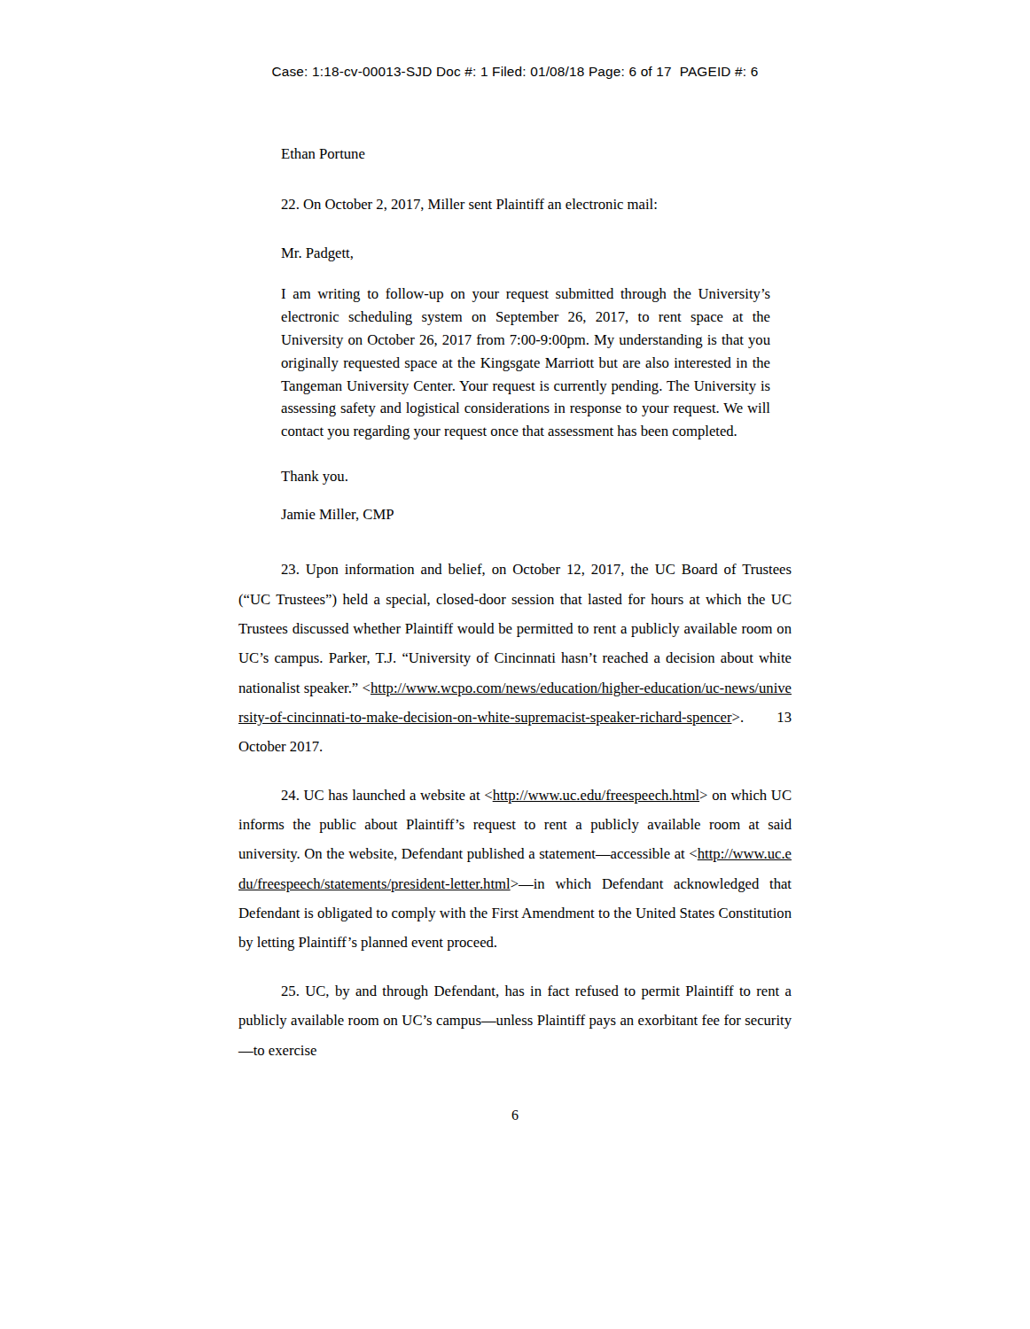Case: 1:18-cv-00013-SJD Doc #: 1 Filed: 01/08/18 Page: 6 of 17 PAGEID #: 6
Ethan Portune
22. On October 2, 2017, Miller sent Plaintiff an electronic mail:
Mr. Padgett,
I am writing to follow-up on your request submitted through the University’s electronic scheduling system on September 26, 2017, to rent space at the University on October 26, 2017 from 7:00-9:00pm. My understanding is that you originally requested space at the Kingsgate Marriott but are also interested in the Tangeman University Center. Your request is currently pending. The University is assessing safety and logistical considerations in response to your request. We will contact you regarding your request once that assessment has been completed.
Thank you.
Jamie Miller, CMP
23. Upon information and belief, on October 12, 2017, the UC Board of Trustees (“UC Trustees”) held a special, closed-door session that lasted for hours at which the UC Trustees discussed whether Plaintiff would be permitted to rent a publicly available room on UC’s campus. Parker, T.J. “University of Cincinnati hasn’t reached a decision about white nationalist speaker.” <http://www.wcpo.com/news/education/higher-education/uc-news/university-of-cincinnati-to-make-decision-on-white-supremacist-speaker-richard-spencer>. 13 October 2017.
24. UC has launched a website at <http://www.uc.edu/freespeech.html> on which UC informs the public about Plaintiff’s request to rent a publicly available room at said university. On the website, Defendant published a statement—accessible at <http://www.uc.edu/freespeech/statements/president-letter.html>—in which Defendant acknowledged that Defendant is obligated to comply with the First Amendment to the United States Constitution by letting Plaintiff’s planned event proceed.
25. UC, by and through Defendant, has in fact refused to permit Plaintiff to rent a publicly available room on UC’s campus—unless Plaintiff pays an exorbitant fee for security—to exercise
6